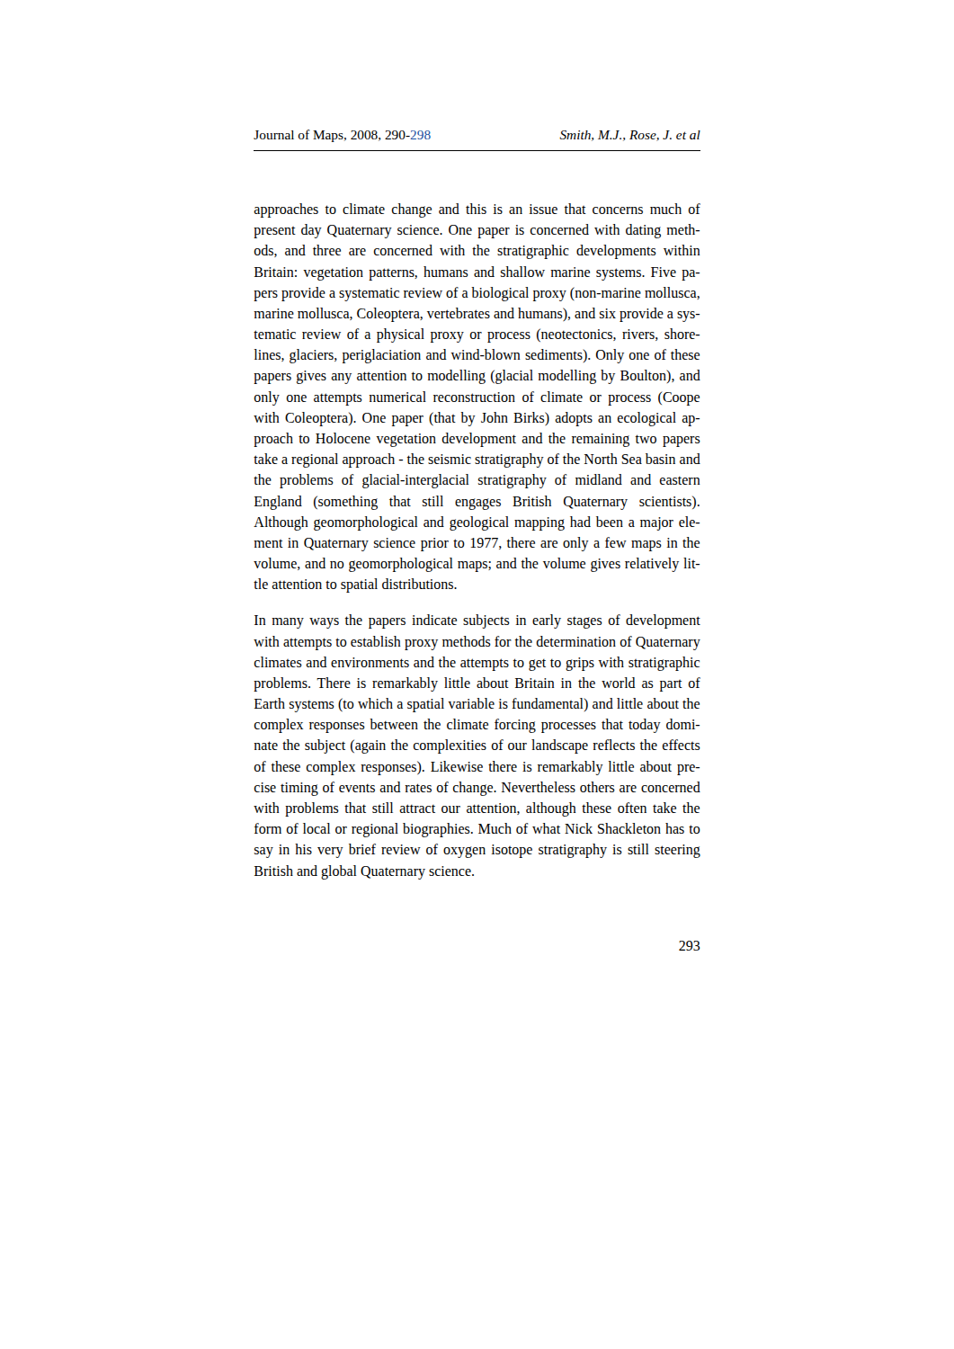Journal of Maps, 2008, 290-298 Smith, M.J., Rose, J. et al
approaches to climate change and this is an issue that concerns much of present day Quaternary science. One paper is concerned with dating methods, and three are concerned with the stratigraphic developments within Britain: vegetation patterns, humans and shallow marine systems. Five papers provide a systematic review of a biological proxy (non-marine mollusca, marine mollusca, Coleoptera, vertebrates and humans), and six provide a systematic review of a physical proxy or process (neotectonics, rivers, shorelines, glaciers, periglaciation and wind-blown sediments). Only one of these papers gives any attention to modelling (glacial modelling by Boulton), and only one attempts numerical reconstruction of climate or process (Coope with Coleoptera). One paper (that by John Birks) adopts an ecological approach to Holocene vegetation development and the remaining two papers take a regional approach - the seismic stratigraphy of the North Sea basin and the problems of glacial-interglacial stratigraphy of midland and eastern England (something that still engages British Quaternary scientists). Although geomorphological and geological mapping had been a major element in Quaternary science prior to 1977, there are only a few maps in the volume, and no geomorphological maps; and the volume gives relatively little attention to spatial distributions.
In many ways the papers indicate subjects in early stages of development with attempts to establish proxy methods for the determination of Quaternary climates and environments and the attempts to get to grips with stratigraphic problems. There is remarkably little about Britain in the world as part of Earth systems (to which a spatial variable is fundamental) and little about the complex responses between the climate forcing processes that today dominate the subject (again the complexities of our landscape reflects the effects of these complex responses). Likewise there is remarkably little about precise timing of events and rates of change. Nevertheless others are concerned with problems that still attract our attention, although these often take the form of local or regional biographies. Much of what Nick Shackleton has to say in his very brief review of oxygen isotope stratigraphy is still steering British and global Quaternary science.
293